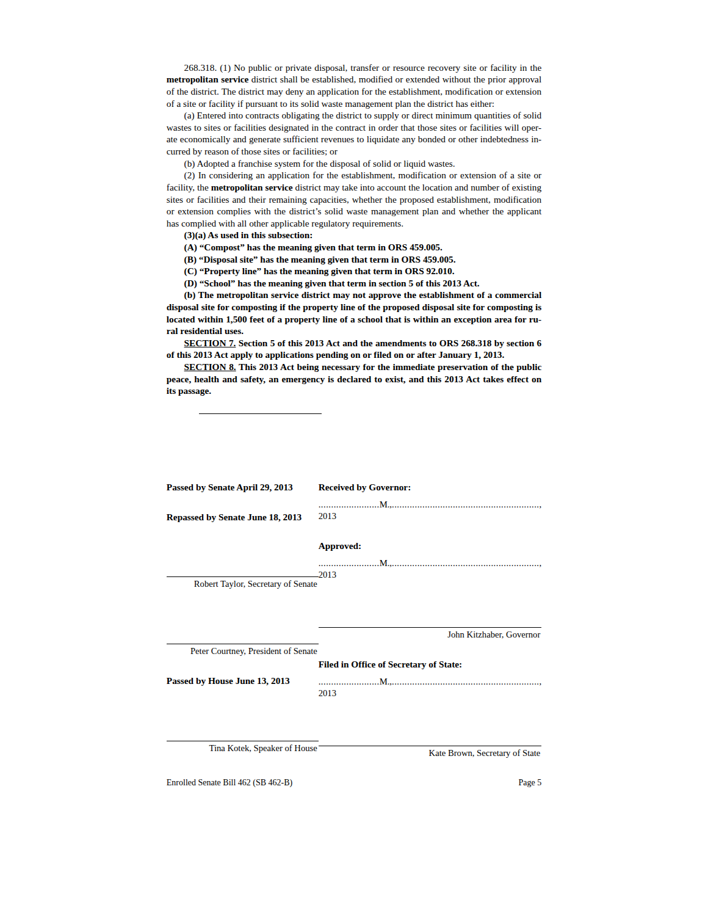268.318. (1) No public or private disposal, transfer or resource recovery site or facility in the metropolitan service district shall be established, modified or extended without the prior approval of the district. The district may deny an application for the establishment, modification or extension of a site or facility if pursuant to its solid waste management plan the district has either:
(a) Entered into contracts obligating the district to supply or direct minimum quantities of solid wastes to sites or facilities designated in the contract in order that those sites or facilities will operate economically and generate sufficient revenues to liquidate any bonded or other indebtedness incurred by reason of those sites or facilities; or
(b) Adopted a franchise system for the disposal of solid or liquid wastes.
(2) In considering an application for the establishment, modification or extension of a site or facility, the metropolitan service district may take into account the location and number of existing sites or facilities and their remaining capacities, whether the proposed establishment, modification or extension complies with the district’s solid waste management plan and whether the applicant has complied with all other applicable regulatory requirements.
(3)(a) As used in this subsection:
(A) “Compost” has the meaning given that term in ORS 459.005.
(B) “Disposal site” has the meaning given that term in ORS 459.005.
(C) “Property line” has the meaning given that term in ORS 92.010.
(D) “School” has the meaning given that term in section 5 of this 2013 Act.
(b) The metropolitan service district may not approve the establishment of a commercial disposal site for composting if the property line of the proposed disposal site for composting is located within 1,500 feet of a property line of a school that is within an exception area for rural residential uses.
SECTION 7. Section 5 of this 2013 Act and the amendments to ORS 268.318 by section 6 of this 2013 Act apply to applications pending on or filed on or after January 1, 2013.
SECTION 8. This 2013 Act being necessary for the immediate preservation of the public peace, health and safety, an emergency is declared to exist, and this 2013 Act takes effect on its passage.
| Passed by Senate April 29, 2013 Repassed by Senate June 18, 2013 Robert Taylor, Secretary of Senate Peter Courtney, President of Senate Passed by House June 13, 2013 Tina Kotek, Speaker of House | Received by Governor: ........................ M., .......................................................... , 2013 Approved: ........................ M., .......................................................... , 2013 John Kitzhaber, Governor Filed in Office of Secretary of State: ........................ M., .......................................................... , 2013 Kate Brown, Secretary of State |
Enrolled Senate Bill 462 (SB 462-B) Page 5